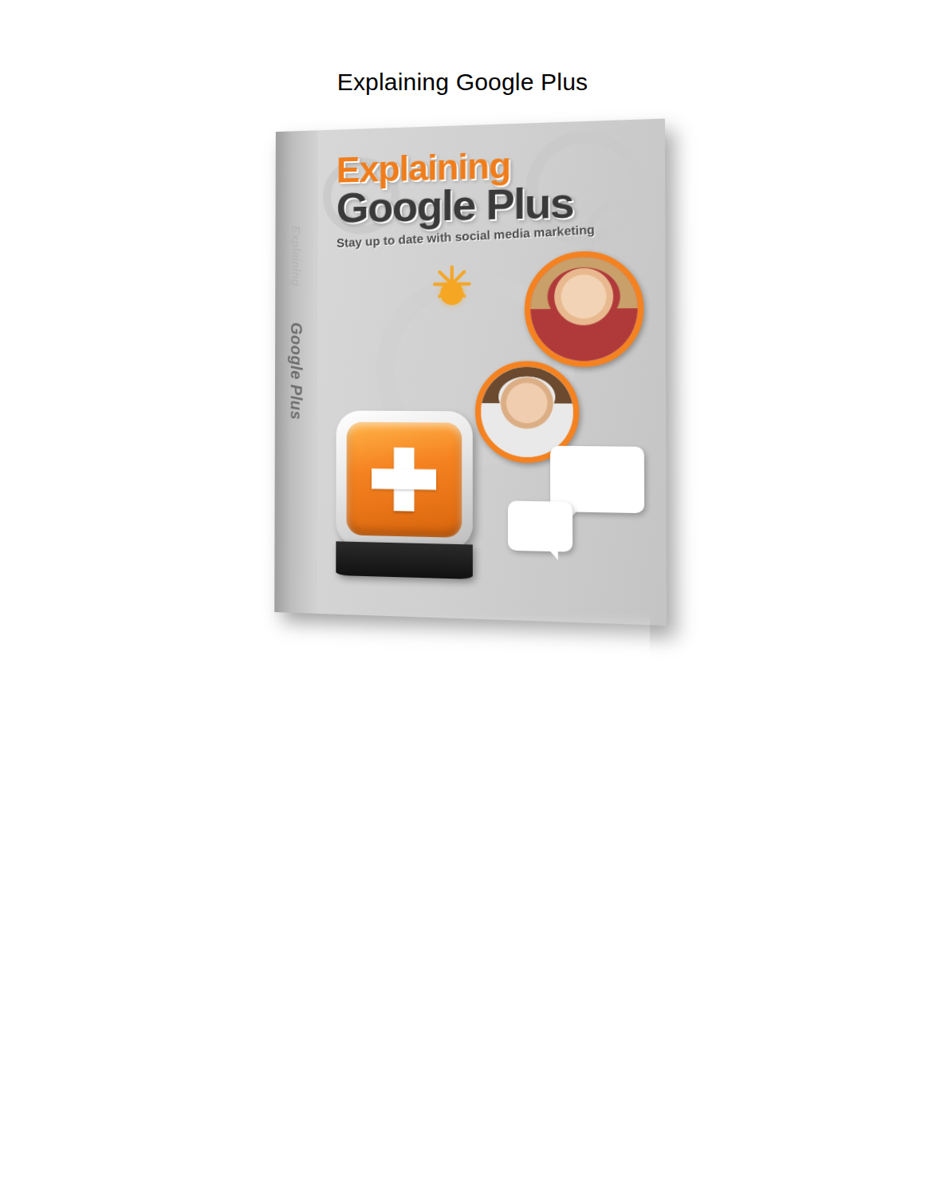Explaining Google Plus
Google Plus
Explaining
Explaining
Google Plus
Stay up to date with social media marketing